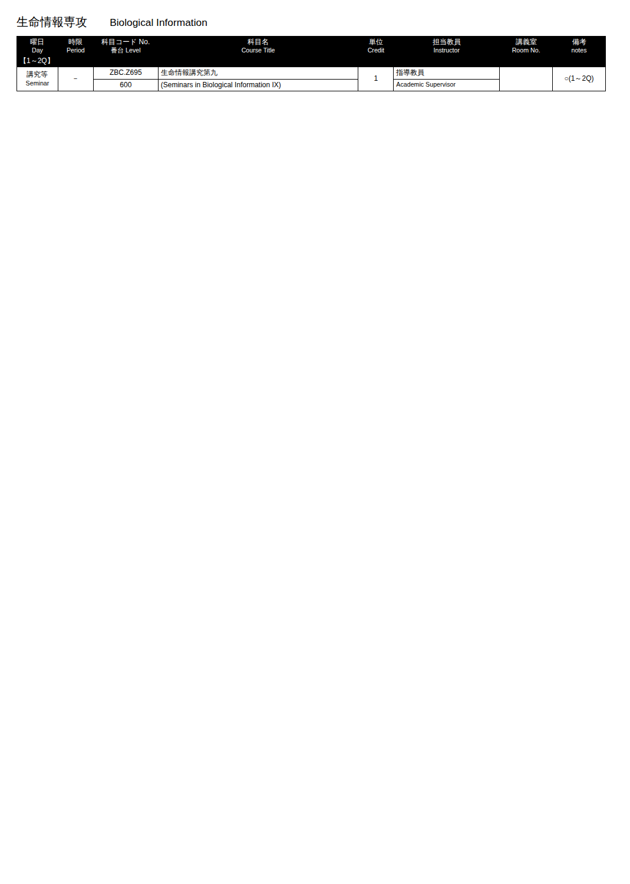生命情報専攻Biological Information
| 曜日 Day | 時限 Period | 科目コード No. 番台 Level | 科目名 Course Title | 単位 Credit | 担当教員 Instructor | 講義室 Room No. | 備考 notes |
| --- | --- | --- | --- | --- | --- | --- | --- |
| 【1～2Q】 |
| 講究等 Seminar | － | ZBC.Z695 | 生命情報講究第九 | 1 | 指導教員 | | ○(1～2Q) |
| 600 | (Seminars in Biological Information IX) | Academic Supervisor |